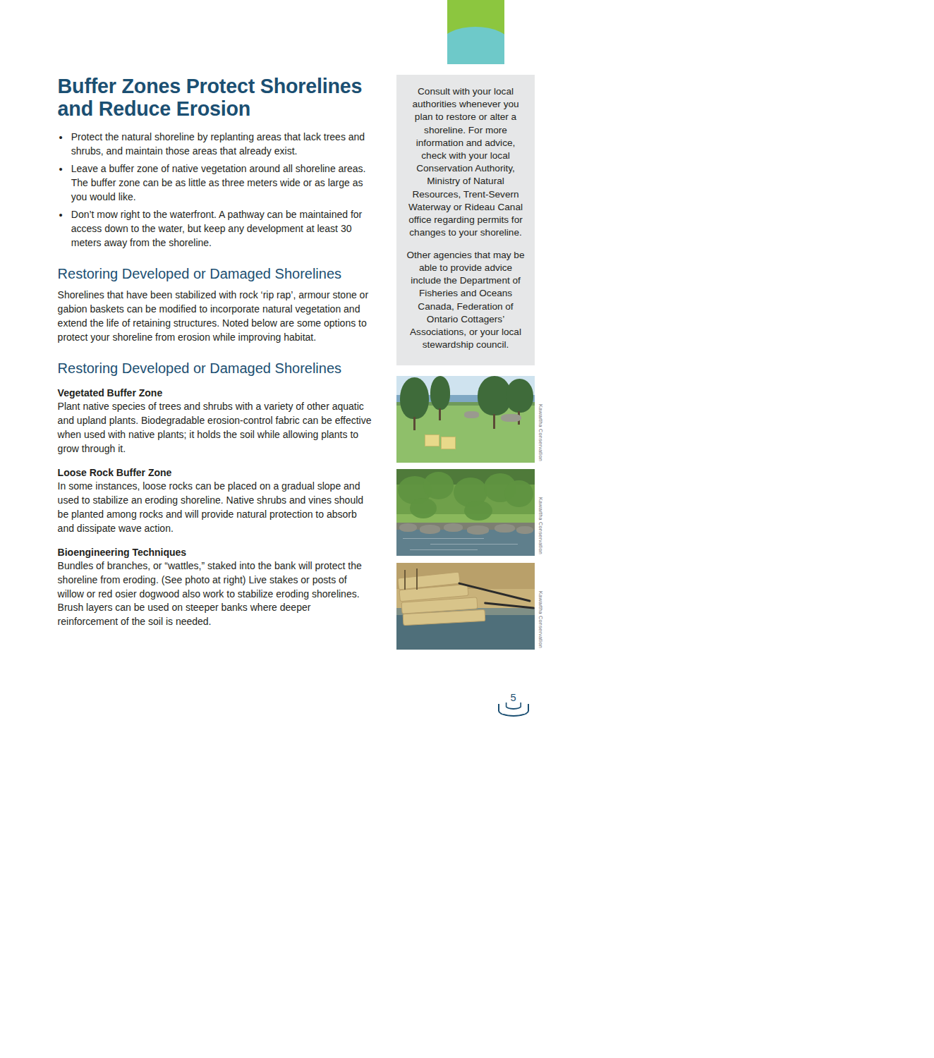Buffer Zones Protect Shorelines
and Reduce Erosion
Protect the natural shoreline by replanting areas that lack trees and shrubs, and maintain those areas that already exist.
Leave a buffer zone of native vegetation around all shoreline areas. The buffer zone can be as little as three meters wide or as large as you would like.
Don’t mow right to the waterfront. A pathway can be maintained for access down to the water, but keep any development at least 30 meters away from the shoreline.
Restoring Developed or Damaged Shorelines
Shorelines that have been stabilized with rock ‘rip rap’, armour stone or gabion baskets can be modified to incorporate natural vegetation and extend the life of retaining structures. Noted below are some options to protect your shoreline from erosion while improving habitat.
Restoring Developed or Damaged Shorelines
Vegetated Buffer Zone
Plant native species of trees and shrubs with a variety of other aquatic and upland plants. Biodegradable erosion-control fabric can be effective when used with native plants; it holds the soil while allowing plants to grow through it.
Loose Rock Buffer Zone
In some instances, loose rocks can be placed on a gradual slope and used to stabilize an eroding shoreline. Native shrubs and vines should be planted among rocks and will provide natural protection to absorb and dissipate wave action.
Bioengineering Techniques
Bundles of branches, or “wattles,” staked into the bank will protect the shoreline from eroding. (See photo at right) Live stakes or posts of willow or red osier dogwood also work to stabilize eroding shorelines. Brush layers can be used on steeper banks where deeper reinforcement of the soil is needed.
Consult with your local authorities whenever you plan to restore or alter a shoreline. For more information and advice, check with your local Conservation Authority, Ministry of Natural Resources, Trent-Severn Waterway or Rideau Canal office regarding permits for changes to your shoreline.
Other agencies that may be able to provide advice include the Department of Fisheries and Oceans Canada, Federation of Ontario Cottagers’ Associations, or your local stewardship council.
Kawartha Conservation
Kawartha Conservation
Kawartha Conservation
5